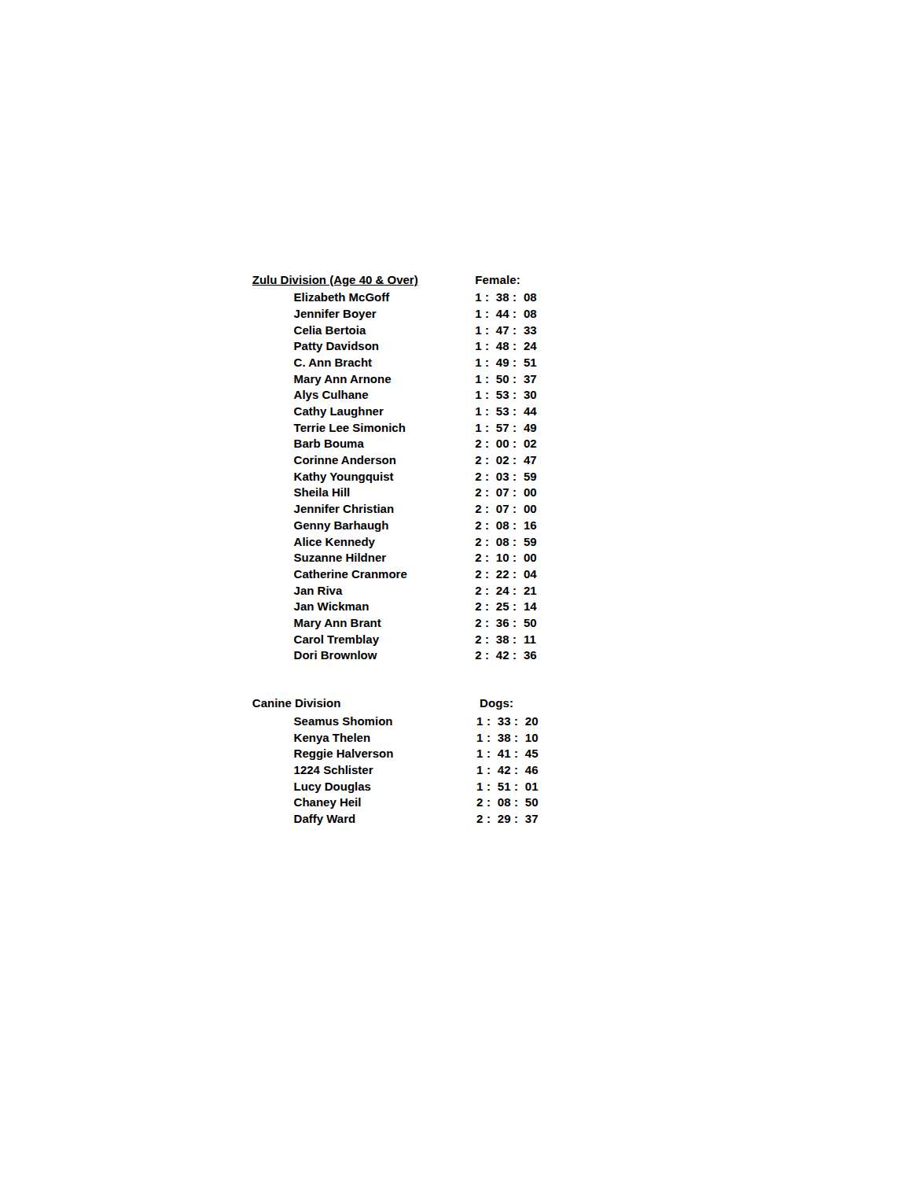| Zulu Division (Age 40 & Over) | Female: |
| --- | --- |
| Elizabeth McGoff | 1 : 38 : 08 |
| Jennifer Boyer | 1 : 44 : 08 |
| Celia Bertoia | 1 : 47 : 33 |
| Patty Davidson | 1 : 48 : 24 |
| C. Ann Bracht | 1 : 49 : 51 |
| Mary Ann Arnone | 1 : 50 : 37 |
| Alys Culhane | 1 : 53 : 30 |
| Cathy Laughner | 1 : 53 : 44 |
| Terrie Lee Simonich | 1 : 57 : 49 |
| Barb Bouma | 2 : 00 : 02 |
| Corinne Anderson | 2 : 02 : 47 |
| Kathy Youngquist | 2 : 03 : 59 |
| Sheila Hill | 2 : 07 : 00 |
| Jennifer Christian | 2 : 07 : 00 |
| Genny Barhaugh | 2 : 08 : 16 |
| Alice Kennedy | 2 : 08 : 59 |
| Suzanne Hildner | 2 : 10 : 00 |
| Catherine Cranmore | 2 : 22 : 04 |
| Jan Riva | 2 : 24 : 21 |
| Jan Wickman | 2 : 25 : 14 |
| Mary Ann Brant | 2 : 36 : 50 |
| Carol Tremblay | 2 : 38 : 11 |
| Dori Brownlow | 2 : 42 : 36 |
| Canine Division | Dogs: |
| Seamus Shomion | 1 : 33 : 20 |
| Kenya Thelen | 1 : 38 : 10 |
| Reggie Halverson | 1 : 41 : 45 |
| 1224 Schlister | 1 : 42 : 46 |
| Lucy Douglas | 1 : 51 : 01 |
| Chaney Heil | 2 : 08 : 50 |
| Daffy Ward | 2 : 29 : 37 |